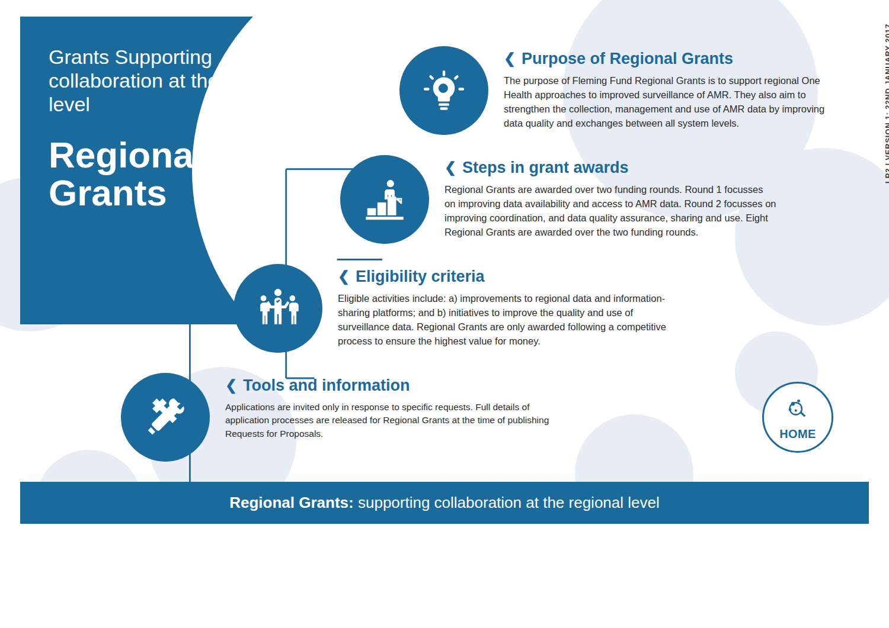LP2 | VERSION 1: 22ND JANUARY 2017
Grants Supporting collaboration at the regional level
Regional
Grants
❮ Purpose of Regional Grants
The purpose of Fleming Fund Regional Grants is to support regional One Health approaches to improved surveillance of AMR. They also aim to strengthen the collection, management and use of AMR data by improving data quality and exchanges between all system levels.
❮ Steps in grant awards
Regional Grants are awarded over two funding rounds. Round 1 focusses on improving data availability and access to AMR data. Round 2 focusses on improving coordination, and data quality assurance, sharing and use. Eight Regional Grants are awarded over the two funding rounds.
❮ Eligibility criteria
Eligible activities include: a) improvements to regional data and information-sharing platforms; and b) initiatives to improve the quality and use of surveillance data. Regional Grants are only awarded following a competitive process to ensure the highest value for money.
❮ Tools and information
Applications are invited only in response to specific requests. Full details of application processes are released for Regional Grants at the time of publishing Requests for Proposals.
HOME
Regional Grants: supporting collaboration at the regional level